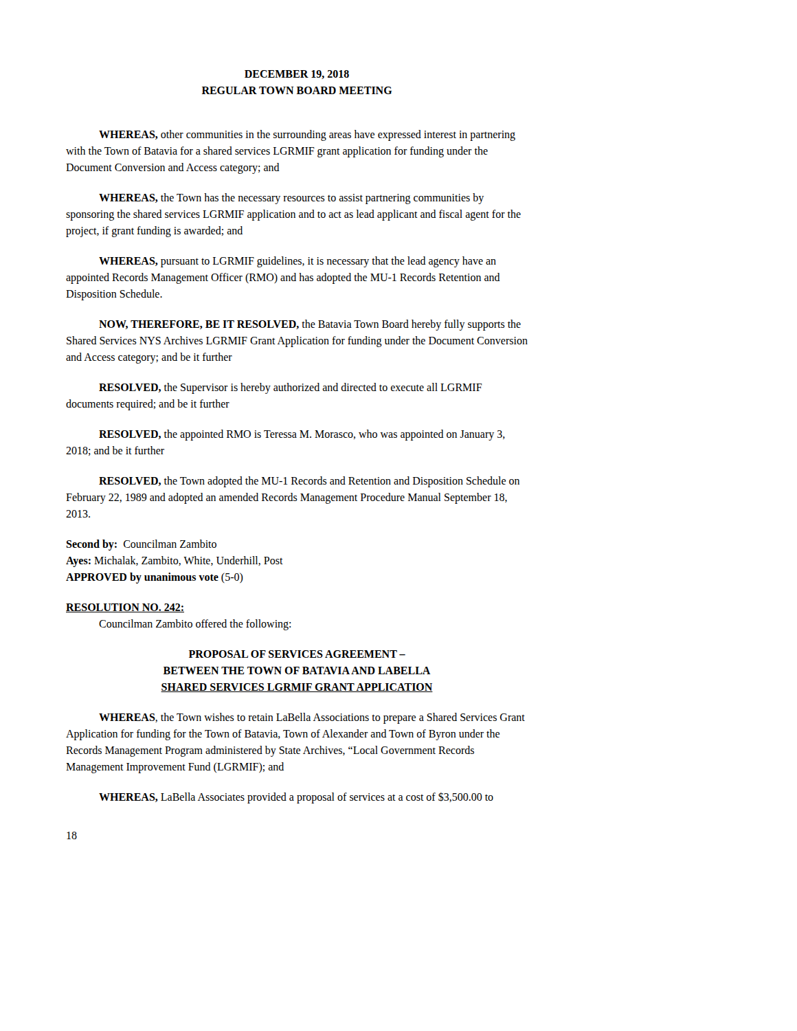DECEMBER 19, 2018 REGULAR TOWN BOARD MEETING
WHEREAS, other communities in the surrounding areas have expressed interest in partnering with the Town of Batavia for a shared services LGRMIF grant application for funding under the Document Conversion and Access category; and
WHEREAS, the Town has the necessary resources to assist partnering communities by sponsoring the shared services LGRMIF application and to act as lead applicant and fiscal agent for the project, if grant funding is awarded; and
WHEREAS, pursuant to LGRMIF guidelines, it is necessary that the lead agency have an appointed Records Management Officer (RMO) and has adopted the MU-1 Records Retention and Disposition Schedule.
NOW, THEREFORE, BE IT RESOLVED, the Batavia Town Board hereby fully supports the Shared Services NYS Archives LGRMIF Grant Application for funding under the Document Conversion and Access category; and be it further
RESOLVED, the Supervisor is hereby authorized and directed to execute all LGRMIF documents required; and be it further
RESOLVED, the appointed RMO is Teressa M. Morasco, who was appointed on January 3, 2018; and be it further
RESOLVED, the Town adopted the MU-1 Records and Retention and Disposition Schedule on February 22, 1989 and adopted an amended Records Management Procedure Manual September 18, 2013.
Second by: Councilman Zambito
Ayes: Michalak, Zambito, White, Underhill, Post
APPROVED by unanimous vote (5-0)
RESOLUTION NO. 242:
Councilman Zambito offered the following:
PROPOSAL OF SERVICES AGREEMENT –
BETWEEN THE TOWN OF BATAVIA AND LABELLA
SHARED SERVICES LGRMIF GRANT APPLICATION
WHEREAS, the Town wishes to retain LaBella Associations to prepare a Shared Services Grant Application for funding for the Town of Batavia, Town of Alexander and Town of Byron under the Records Management Program administered by State Archives, “Local Government Records Management Improvement Fund (LGRMIF); and
WHEREAS, LaBella Associates provided a proposal of services at a cost of $3,500.00 to
18